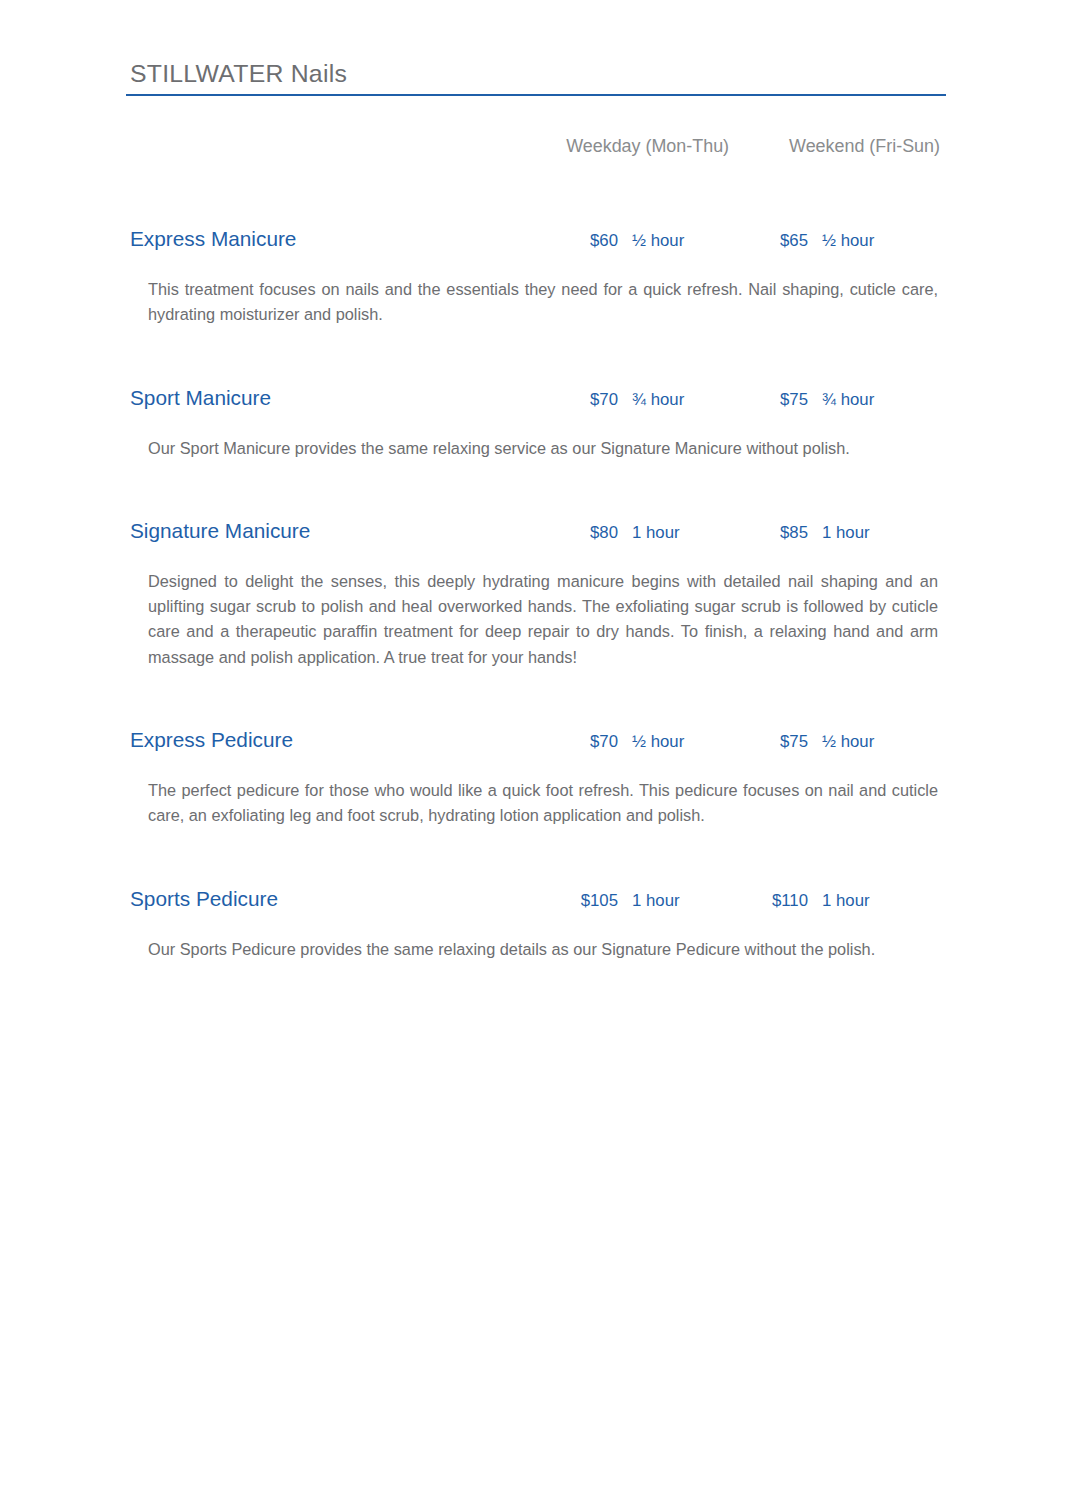STILLWATER Nails
Weekday (Mon-Thu) Weekend (Fri-Sun)
Express Manicure
$60 ½ hour
$65 ½ hour
This treatment focuses on nails and the essentials they need for a quick refresh. Nail shaping, cuticle care, hydrating moisturizer and polish.
Sport Manicure
$70 ¾ hour
$75 ¾ hour
Our Sport Manicure provides the same relaxing service as our Signature Manicure without polish.
Signature Manicure
$801 hour
$851 hour
Designed to delight the senses, this deeply hydrating manicure begins with detailed nail shaping and an uplifting sugar scrub to polish and heal overworked hands. The exfoliating sugar scrub is followed by cuticle care and a therapeutic paraffin treatment for deep repair to dry hands. To finish, a relaxing hand and arm massage and polish application. A true treat for your hands!
Express Pedicure
$70 ½ hour
$75 ½ hour
The perfect pedicure for those who would like a quick foot refresh. This pedicure focuses on nail and cuticle care, an exfoliating leg and foot scrub, hydrating lotion application and polish.
Sports Pedicure
$1051 hour
$1101 hour
Our Sports Pedicure provides the same relaxing details as our Signature Pedicure without the polish.